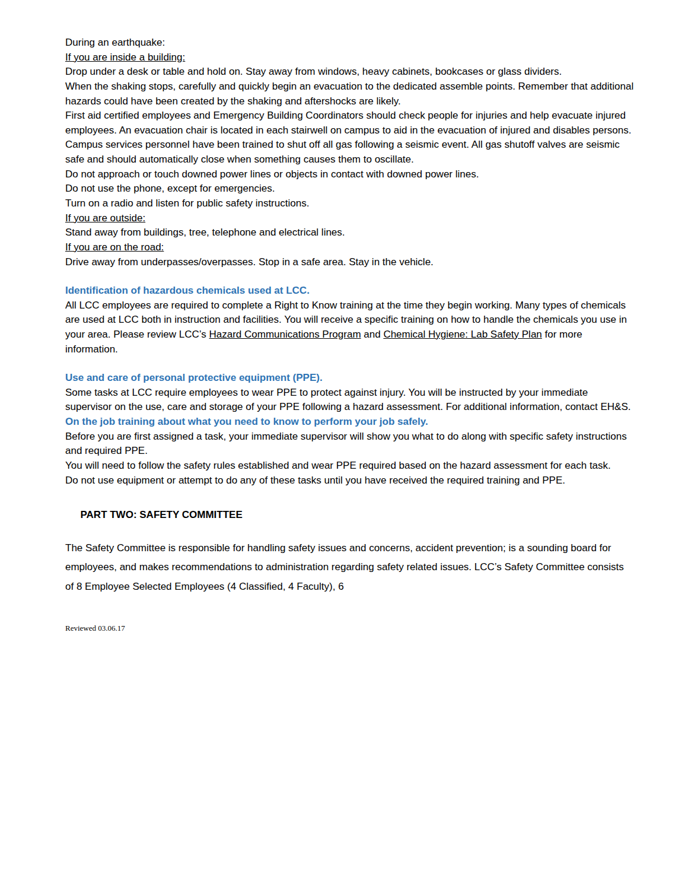During an earthquake:
If you are inside a building:
Drop under a desk or table and hold on. Stay away from windows, heavy cabinets, bookcases or glass dividers.
When the shaking stops, carefully and quickly begin an evacuation to the dedicated assemble points. Remember that additional hazards could have been created by the shaking and aftershocks are likely.
First aid certified employees and Emergency Building Coordinators should check people for injuries and help evacuate injured employees. An evacuation chair is located in each stairwell on campus to aid in the evacuation of injured and disables persons.
Campus services personnel have been trained to shut off all gas following a seismic event. All gas shutoff valves are seismic safe and should automatically close when something causes them to oscillate.
Do not approach or touch downed power lines or objects in contact with downed power lines.
Do not use the phone, except for emergencies.
Turn on a radio and listen for public safety instructions.
If you are outside:
Stand away from buildings, tree, telephone and electrical lines.
If you are on the road:
Drive away from underpasses/overpasses. Stop in a safe area. Stay in the vehicle.
Identification of hazardous chemicals used at LCC.
All LCC employees are required to complete a Right to Know training at the time they begin working. Many types of chemicals are used at LCC both in instruction and facilities. You will receive a specific training on how to handle the chemicals you use in your area. Please review LCC’s Hazard Communications Program and Chemical Hygiene: Lab Safety Plan for more information.
Use and care of personal protective equipment (PPE).
Some tasks at LCC require employees to wear PPE to protect against injury. You will be instructed by your immediate supervisor on the use, care and storage of your PPE following a hazard assessment. For additional information, contact EH&S.
On the job training about what you need to know to perform your job safely.
Before you are first assigned a task, your immediate supervisor will show you what to do along with specific safety instructions and required PPE.
You will need to follow the safety rules established and wear PPE required based on the hazard assessment for each task.
Do not use equipment or attempt to do any of these tasks until you have received the required training and PPE.
PART TWO: SAFETY COMMITTEE
The Safety Committee is responsible for handling safety issues and concerns, accident prevention; is a sounding board for employees, and makes recommendations to administration regarding safety related issues. LCC’s Safety Committee consists of 8 Employee Selected Employees (4 Classified, 4 Faculty), 6
Reviewed 03.06.17